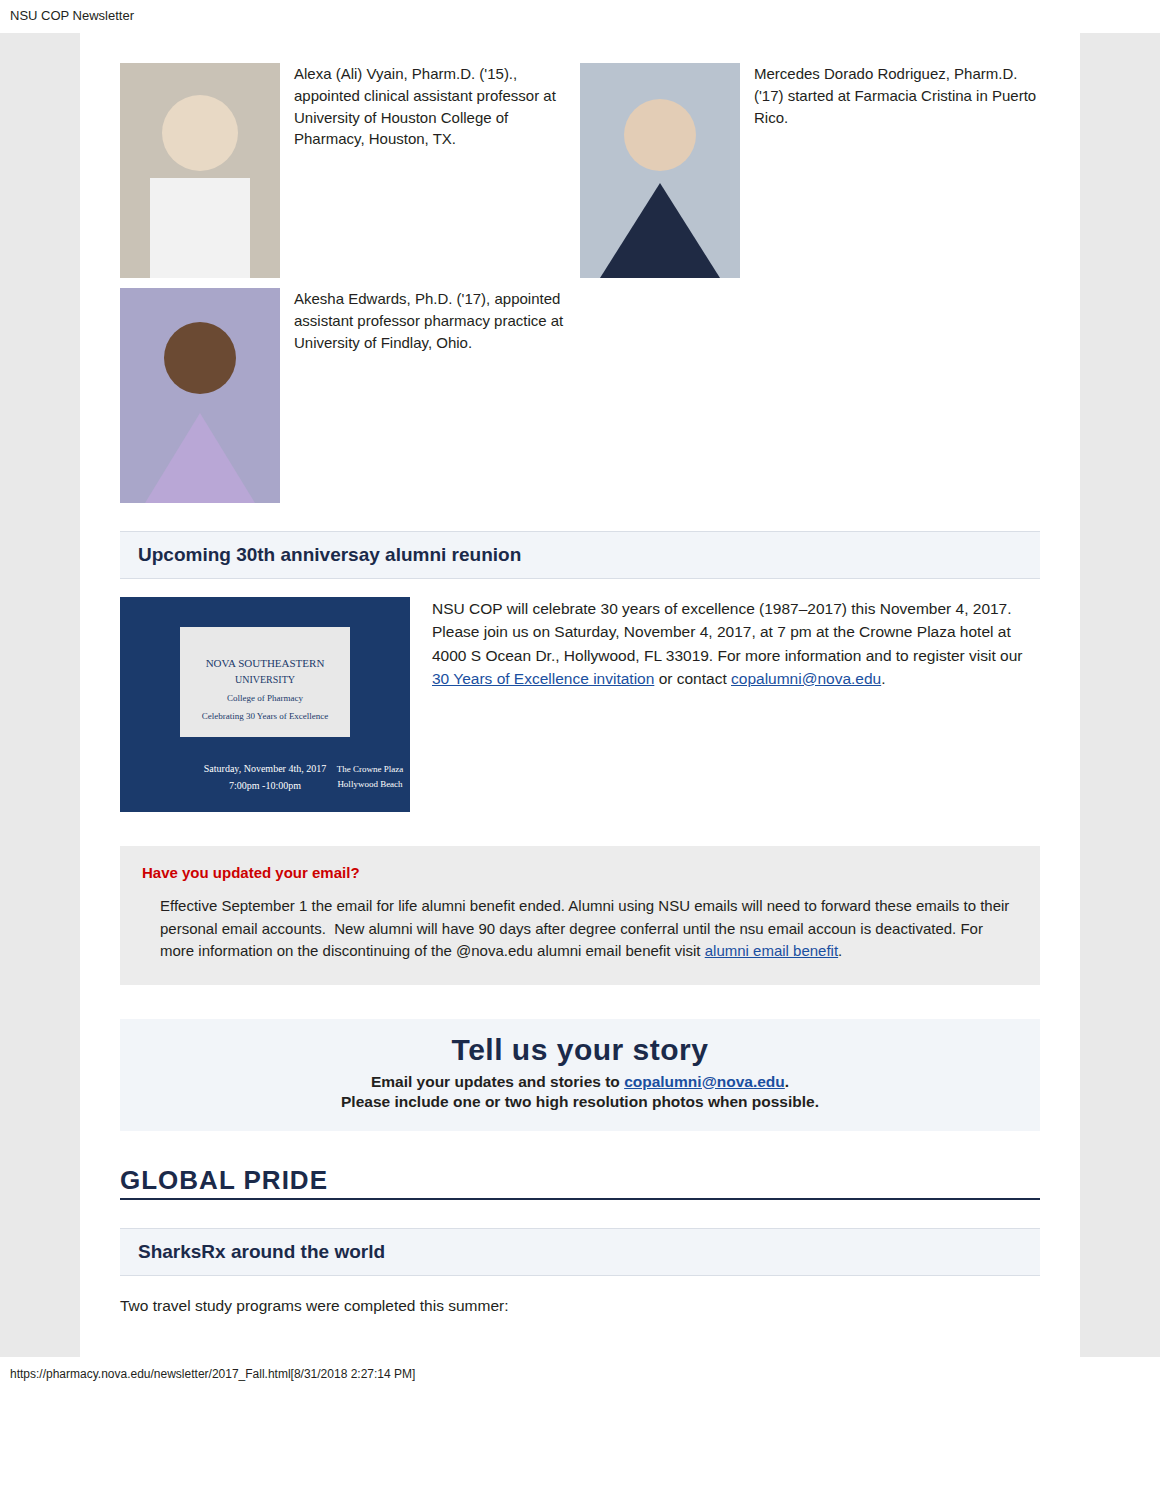NSU COP Newsletter
Alexa (Ali) Vyain, Pharm.D. ('15)., appointed clinical assistant professor at University of Houston College of Pharmacy, Houston, TX.
Mercedes Dorado Rodriguez, Pharm.D. ('17) started at Farmacia Cristina in Puerto Rico.
Akesha Edwards, Ph.D. ('17), appointed assistant professor pharmacy practice at University of Findlay, Ohio.
Upcoming 30th anniversay alumni reunion
NSU COP will celebrate 30 years of excellence (1987–2017) this November 4, 2017. Please join us on Saturday, November 4, 2017, at 7 pm at the Crowne Plaza hotel at 4000 S Ocean Dr., Hollywood, FL 33019. For more information and to register visit our 30 Years of Excellence invitation or contact copalumni@nova.edu.
Have you updated your email?
Effective September 1 the email for life alumni benefit ended. Alumni using NSU emails will need to forward these emails to their personal email accounts. New alumni will have 90 days after degree conferral until the nsu email accoun is deactivated. For more information on the discontinuing of the @nova.edu alumni email benefit visit alumni email benefit.
Tell us your story
Email your updates and stories to copalumni@nova.edu.
Please include one or two high resolution photos when possible.
GLOBAL PRIDE
SharksRx around the world
Two travel study programs were completed this summer:
https://pharmacy.nova.edu/newsletter/2017_Fall.html[8/31/2018 2:27:14 PM]